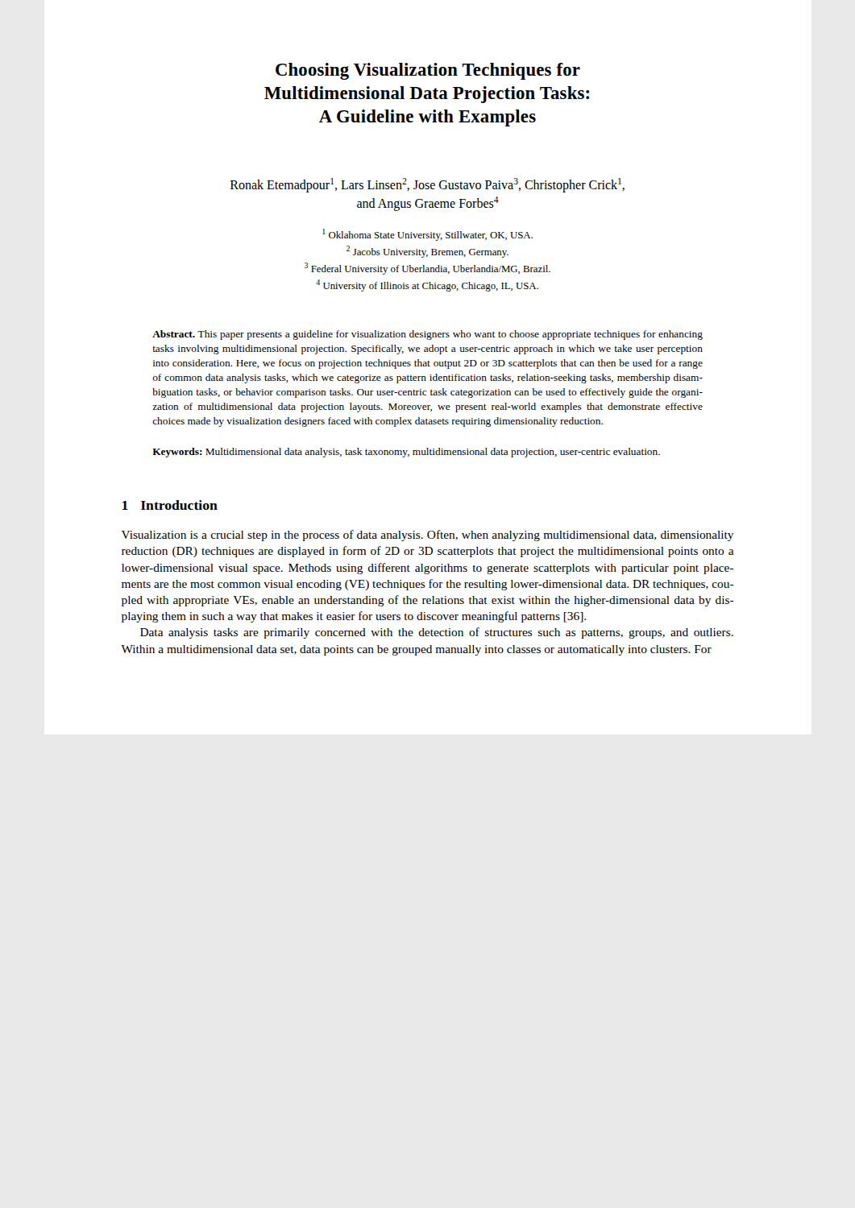Choosing Visualization Techniques for
Multidimensional Data Projection Tasks:
A Guideline with Examples
Ronak Etemadpour1, Lars Linsen2, Jose Gustavo Paiva3, Christopher Crick1,
and Angus Graeme Forbes4
1 Oklahoma State University, Stillwater, OK, USA.
2 Jacobs University, Bremen, Germany.
3 Federal University of Uberlandia, Uberlandia/MG, Brazil.
4 University of Illinois at Chicago, Chicago, IL, USA.
Abstract. This paper presents a guideline for visualization designers who want to choose appropriate techniques for enhancing tasks involving multidimensional projection. Specifically, we adopt a user-centric approach in which we take user perception into consideration. Here, we focus on projection techniques that output 2D or 3D scatterplots that can then be used for a range of common data analysis tasks, which we categorize as pattern identification tasks, relation-seeking tasks, membership disambiguation tasks, or behavior comparison tasks. Our user-centric task categorization can be used to effectively guide the organization of multidimensional data projection layouts. Moreover, we present real-world examples that demonstrate effective choices made by visualization designers faced with complex datasets requiring dimensionality reduction.
Keywords: Multidimensional data analysis, task taxonomy, multidimensional data projection, user-centric evaluation.
1 Introduction
Visualization is a crucial step in the process of data analysis. Often, when analyzing multidimensional data, dimensionality reduction (DR) techniques are displayed in form of 2D or 3D scatterplots that project the multidimensional points onto a lower-dimensional visual space. Methods using different algorithms to generate scatterplots with particular point placements are the most common visual encoding (VE) techniques for the resulting lower-dimensional data. DR techniques, coupled with appropriate VEs, enable an understanding of the relations that exist within the higher-dimensional data by displaying them in such a way that makes it easier for users to discover meaningful patterns [36].
Data analysis tasks are primarily concerned with the detection of structures such as patterns, groups, and outliers. Within a multidimensional data set, data points can be grouped manually into classes or automatically into clusters. For